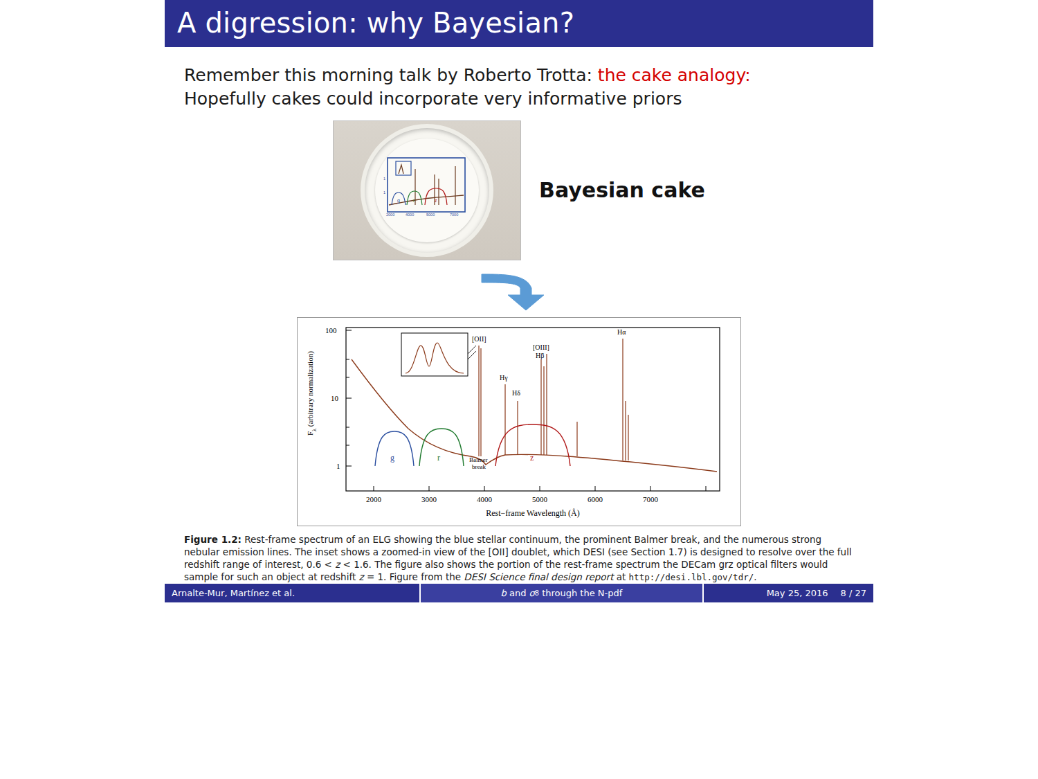A digression: why Bayesian?
Remember this morning talk by Roberto Trotta: the cake analogy:
Hopefully cakes could incorporate very informative priors
g r z 2000 4000 5000 7000 1 1
Bayesian cake
100 10 1 Fλ (arbitrary normalization) 2000 3000 4000 5000 6000 7000 Rest−frame Wavelength (Å) [OII] [OIII] Hβ Hγ Hδ Hα g r z Balmer break
Figure 1.2: Rest-frame spectrum of an ELG showing the blue stellar continuum, the prominent Balmer break, and the numerous strong nebular emission lines. The inset shows a zoomed-in view of the [OII] doublet, which DESI (see Section 1.7) is designed to resolve over the full redshift range of interest, 0.6 < z < 1.6. The figure also shows the portion of the rest-frame spectrum the DECam grz optical filters would sample for such an object at redshift z = 1. Figure from the DESI Science final design report at http://desi.lbl.gov/tdr/.
Arnalte-Mur, Martínez et al.
b and σ8 through the N-pdf
May 25, 20168 / 27